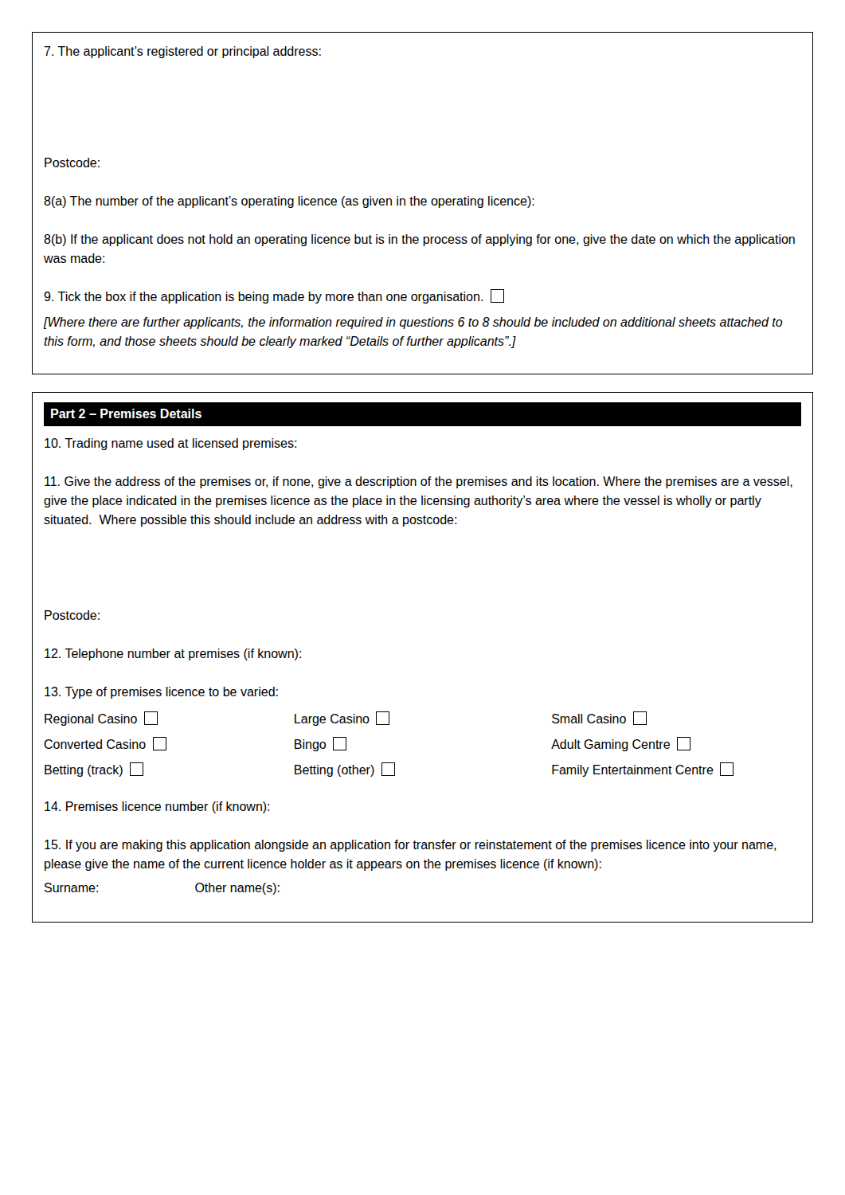7. The applicant’s registered or principal address:
Postcode:
8(a) The number of the applicant’s operating licence (as given in the operating licence):
8(b) If the applicant does not hold an operating licence but is in the process of applying for one, give the date on which the application was made:
9. Tick the box if the application is being made by more than one organisation.
[Where there are further applicants, the information required in questions 6 to 8 should be included on additional sheets attached to this form, and those sheets should be clearly marked “Details of further applicants”.]
Part 2 – Premises Details
10. Trading name used at licensed premises:
11. Give the address of the premises or, if none, give a description of the premises and its location. Where the premises are a vessel, give the place indicated in the premises licence as the place in the licensing authority’s area where the vessel is wholly or partly situated. Where possible this should include an address with a postcode:
Postcode:
12. Telephone number at premises (if known):
13. Type of premises licence to be varied:
| Regional Casino | Large Casino | Small Casino |
| Converted Casino | Bingo | Adult Gaming Centre |
| Betting (track) | Betting (other) | Family Entertainment Centre |
14. Premises licence number (if known):
15. If you are making this application alongside an application for transfer or reinstatement of the premises licence into your name, please give the name of the current licence holder as it appears on the premises licence (if known):
Surname: Other name(s):